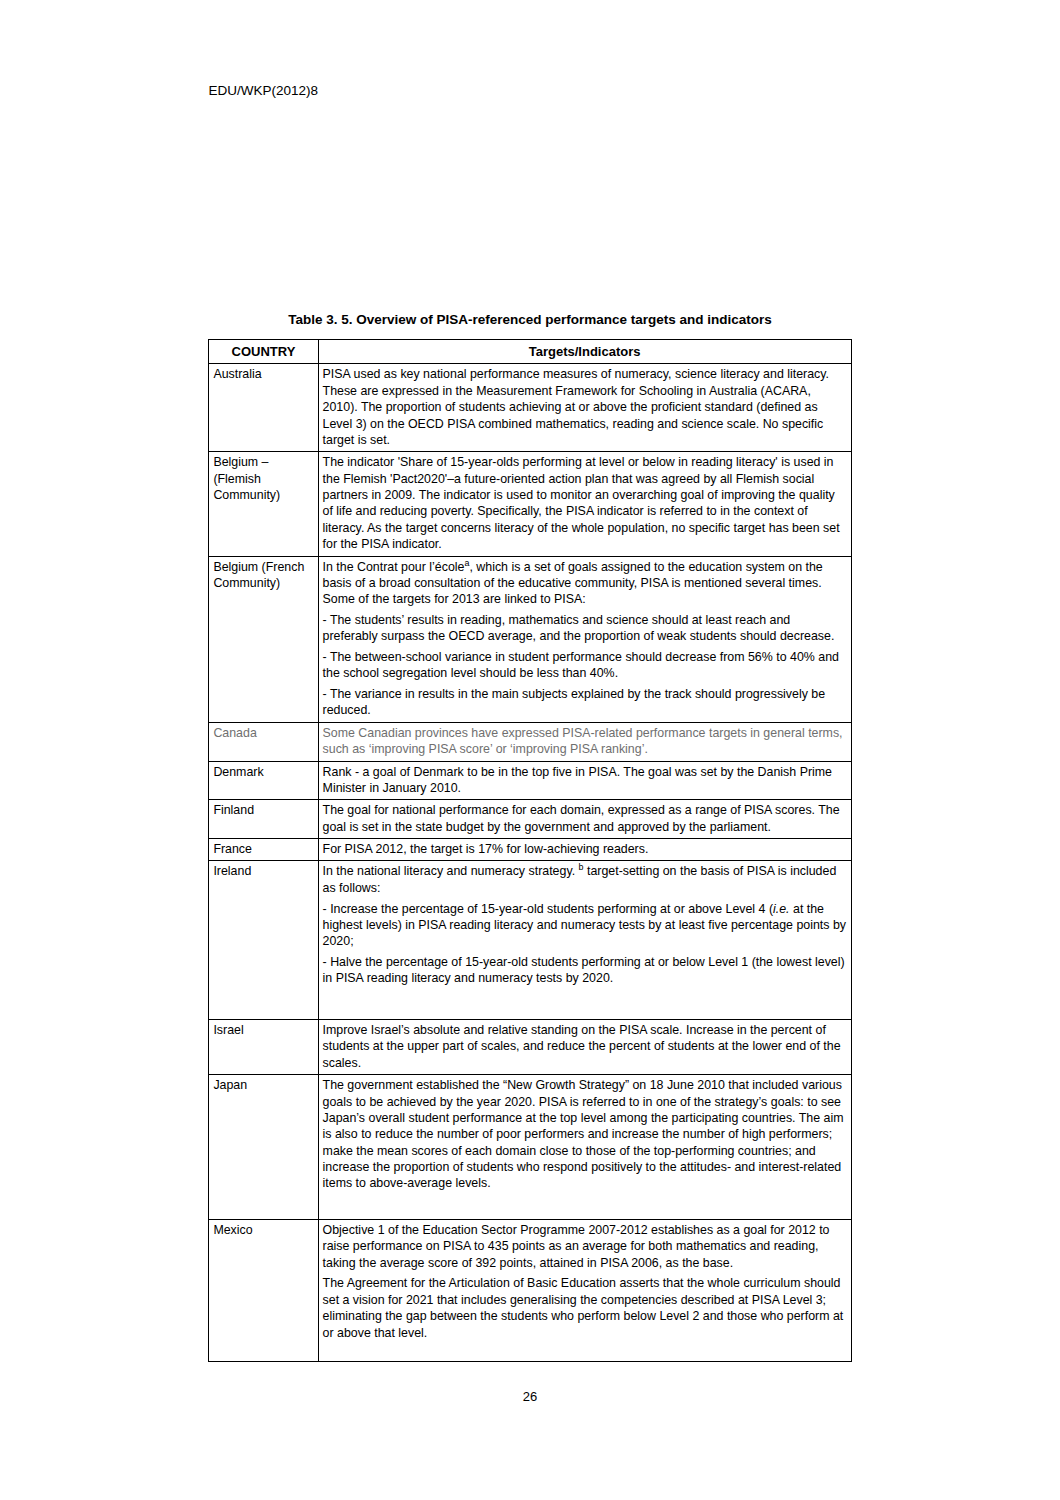EDU/WKP(2012)8
Table 3. 5. Overview of PISA-referenced performance targets and indicators
| COUNTRY | Targets/Indicators |
| --- | --- |
| Australia | PISA used as key national performance measures of numeracy, science literacy and literacy. These are expressed in the Measurement Framework for Schooling in Australia (ACARA, 2010). The proportion of students achieving at or above the proficient standard (defined as Level 3) on the OECD PISA combined mathematics, reading and science scale. No specific target is set. |
| Belgium – (Flemish Community) | The indicator 'Share of 15-year-olds performing at level or below in reading literacy' is used in the Flemish 'Pact2020'–a future-oriented action plan that was agreed by all Flemish social partners in 2009. The indicator is used to monitor an overarching goal of improving the quality of life and reducing poverty. Specifically, the PISA indicator is referred to in the context of literacy. As the target concerns literacy of the whole population, no specific target has been set for the PISA indicator. |
| Belgium (French Community) | In the Contrat pour l’école a , which is a set of goals assigned to the education system on the basis of a broad consultation of the educative community, PISA is mentioned several times. Some of the targets for 2013 are linked to PISA: - The students’ results in reading, mathematics and science should at least reach and preferably surpass the OECD average, and the proportion of weak students should decrease. - The between-school variance in student performance should decrease from 56% to 40% and the school segregation level should be less than 40%. - The variance in results in the main subjects explained by the track should progressively be reduced. |
| Canada | Some Canadian provinces have expressed PISA-related performance targets in general terms, such as ‘improving PISA score’ or ‘improving PISA ranking’. |
| Denmark | Rank - a goal of Denmark to be in the top five in PISA. The goal was set by the Danish Prime Minister in January 2010. |
| Finland | The goal for national performance for each domain, expressed as a range of PISA scores. The goal is set in the state budget by the government and approved by the parliament. |
| France | For PISA 2012, the target is 17% for low-achieving readers. |
| Ireland | In the national literacy and numeracy strategy. b target-setting on the basis of PISA is included as follows: - Increase the percentage of 15-year-old students performing at or above Level 4 ( i.e. at the highest levels) in PISA reading literacy and numeracy tests by at least five percentage points by 2020; - Halve the percentage of 15-year-old students performing at or below Level 1 (the lowest level) in PISA reading literacy and numeracy tests by 2020. |
| Israel | Improve Israel’s absolute and relative standing on the PISA scale. Increase in the percent of students at the upper part of scales, and reduce the percent of students at the lower end of the scales. |
| Japan | The government established the “New Growth Strategy” on 18 June 2010 that included various goals to be achieved by the year 2020. PISA is referred to in one of the strategy’s goals: to see Japan’s overall student performance at the top level among the participating countries. The aim is also to reduce the number of poor performers and increase the number of high performers; make the mean scores of each domain close to those of the top-performing countries; and increase the proportion of students who respond positively to the attitudes- and interest-related items to above-average levels. |
| Mexico | Objective 1 of the Education Sector Programme 2007-2012 establishes as a goal for 2012 to raise performance on PISA to 435 points as an average for both mathematics and reading, taking the average score of 392 points, attained in PISA 2006, as the base. The Agreement for the Articulation of Basic Education asserts that the whole curriculum should set a vision for 2021 that includes generalising the competencies described at PISA Level 3; eliminating the gap between the students who perform below Level 2 and those who perform at or above that level. |
26